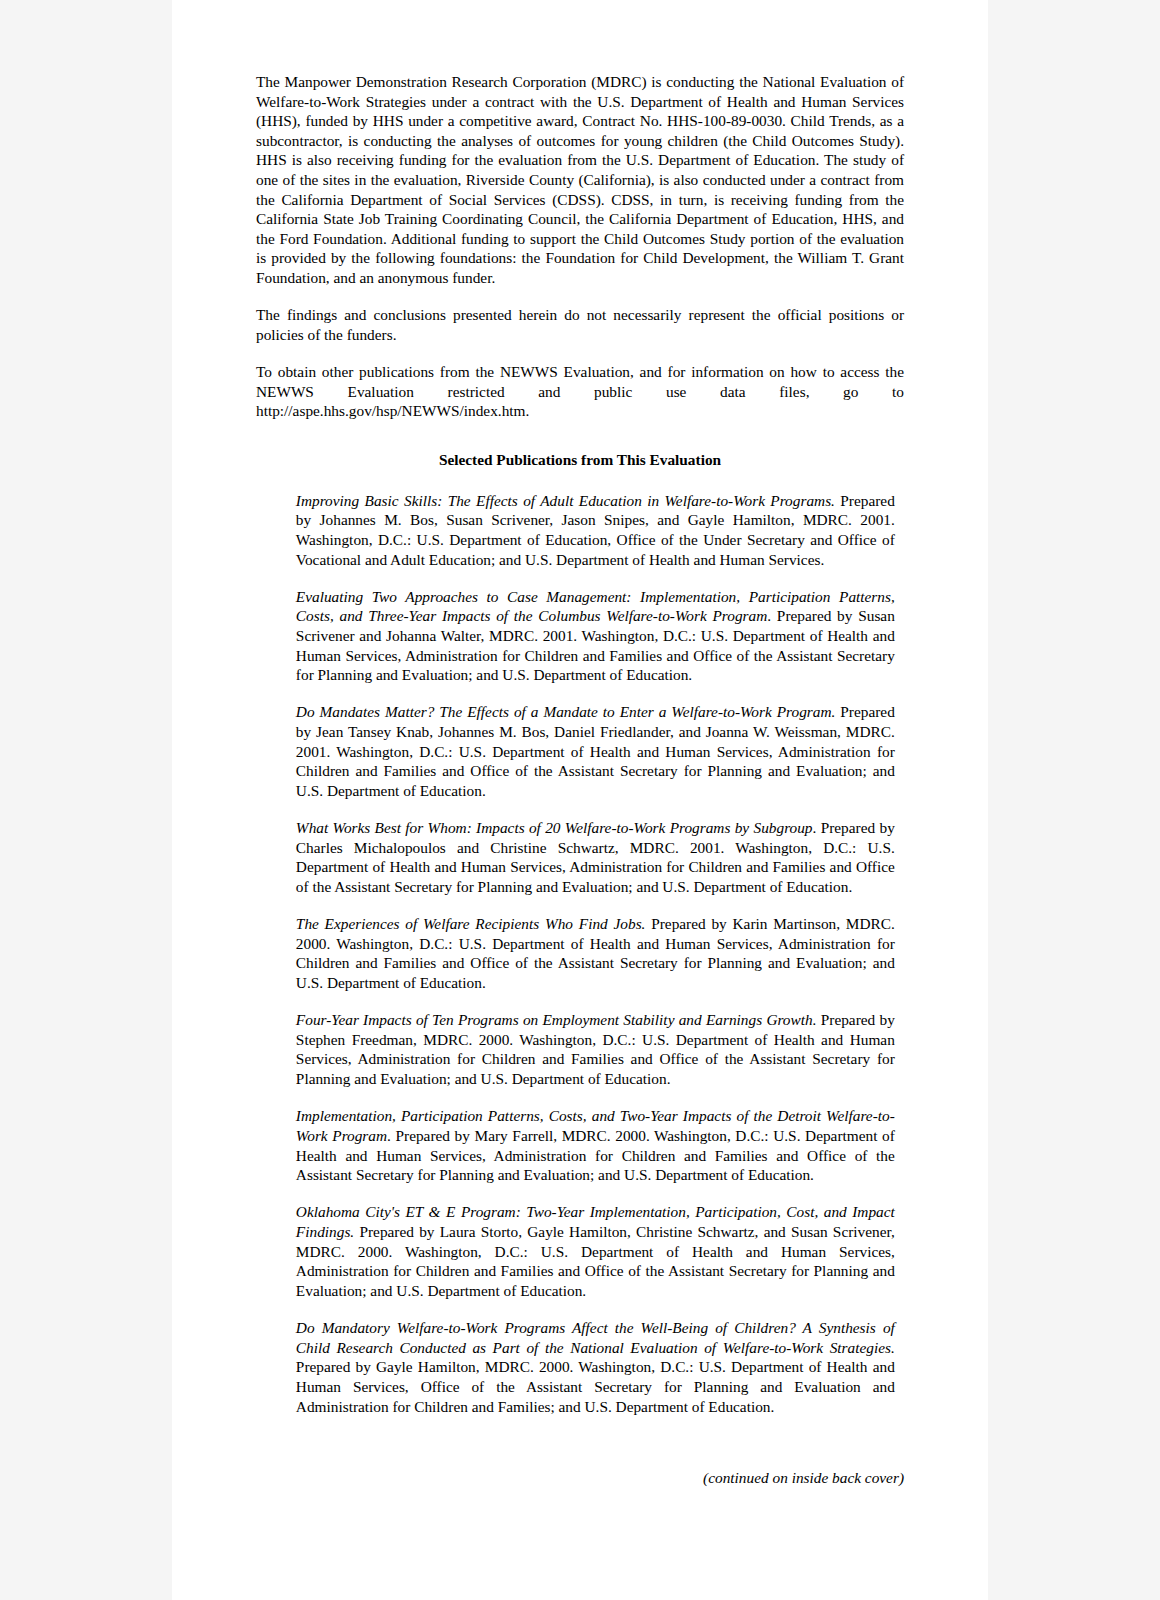The Manpower Demonstration Research Corporation (MDRC) is conducting the National Evaluation of Welfare-to-Work Strategies under a contract with the U.S. Department of Health and Human Services (HHS), funded by HHS under a competitive award, Contract No. HHS-100-89-0030. Child Trends, as a subcontractor, is conducting the analyses of outcomes for young children (the Child Outcomes Study). HHS is also receiving funding for the evaluation from the U.S. Department of Education. The study of one of the sites in the evaluation, Riverside County (California), is also conducted under a contract from the California Department of Social Services (CDSS). CDSS, in turn, is receiving funding from the California State Job Training Coordinating Council, the California Department of Education, HHS, and the Ford Foundation. Additional funding to support the Child Outcomes Study portion of the evaluation is provided by the following foundations: the Foundation for Child Development, the William T. Grant Foundation, and an anonymous funder.
The findings and conclusions presented herein do not necessarily represent the official positions or policies of the funders.
To obtain other publications from the NEWWS Evaluation, and for information on how to access the NEWWS Evaluation restricted and public use data files, go to http://aspe.hhs.gov/hsp/NEWWS/index.htm.
Selected Publications from This Evaluation
Improving Basic Skills: The Effects of Adult Education in Welfare-to-Work Programs. Prepared by Johannes M. Bos, Susan Scrivener, Jason Snipes, and Gayle Hamilton, MDRC. 2001. Washington, D.C.: U.S. Department of Education, Office of the Under Secretary and Office of Vocational and Adult Education; and U.S. Department of Health and Human Services.
Evaluating Two Approaches to Case Management: Implementation, Participation Patterns, Costs, and Three-Year Impacts of the Columbus Welfare-to-Work Program. Prepared by Susan Scrivener and Johanna Walter, MDRC. 2001. Washington, D.C.: U.S. Department of Health and Human Services, Administration for Children and Families and Office of the Assistant Secretary for Planning and Evaluation; and U.S. Department of Education.
Do Mandates Matter? The Effects of a Mandate to Enter a Welfare-to-Work Program. Prepared by Jean Tansey Knab, Johannes M. Bos, Daniel Friedlander, and Joanna W. Weissman, MDRC. 2001. Washington, D.C.: U.S. Department of Health and Human Services, Administration for Children and Families and Office of the Assistant Secretary for Planning and Evaluation; and U.S. Department of Education.
What Works Best for Whom: Impacts of 20 Welfare-to-Work Programs by Subgroup. Prepared by Charles Michalopoulos and Christine Schwartz, MDRC. 2001. Washington, D.C.: U.S. Department of Health and Human Services, Administration for Children and Families and Office of the Assistant Secretary for Planning and Evaluation; and U.S. Department of Education.
The Experiences of Welfare Recipients Who Find Jobs. Prepared by Karin Martinson, MDRC. 2000. Washington, D.C.: U.S. Department of Health and Human Services, Administration for Children and Families and Office of the Assistant Secretary for Planning and Evaluation; and U.S. Department of Education.
Four-Year Impacts of Ten Programs on Employment Stability and Earnings Growth. Prepared by Stephen Freedman, MDRC. 2000. Washington, D.C.: U.S. Department of Health and Human Services, Administration for Children and Families and Office of the Assistant Secretary for Planning and Evaluation; and U.S. Department of Education.
Implementation, Participation Patterns, Costs, and Two-Year Impacts of the Detroit Welfare-to-Work Program. Prepared by Mary Farrell, MDRC. 2000. Washington, D.C.: U.S. Department of Health and Human Services, Administration for Children and Families and Office of the Assistant Secretary for Planning and Evaluation; and U.S. Department of Education.
Oklahoma City's ET & E Program: Two-Year Implementation, Participation, Cost, and Impact Findings. Prepared by Laura Storto, Gayle Hamilton, Christine Schwartz, and Susan Scrivener, MDRC. 2000. Washington, D.C.: U.S. Department of Health and Human Services, Administration for Children and Families and Office of the Assistant Secretary for Planning and Evaluation; and U.S. Department of Education.
Do Mandatory Welfare-to-Work Programs Affect the Well-Being of Children? A Synthesis of Child Research Conducted as Part of the National Evaluation of Welfare-to-Work Strategies. Prepared by Gayle Hamilton, MDRC. 2000. Washington, D.C.: U.S. Department of Health and Human Services, Office of the Assistant Secretary for Planning and Evaluation and Administration for Children and Families; and U.S. Department of Education.
(continued on inside back cover)